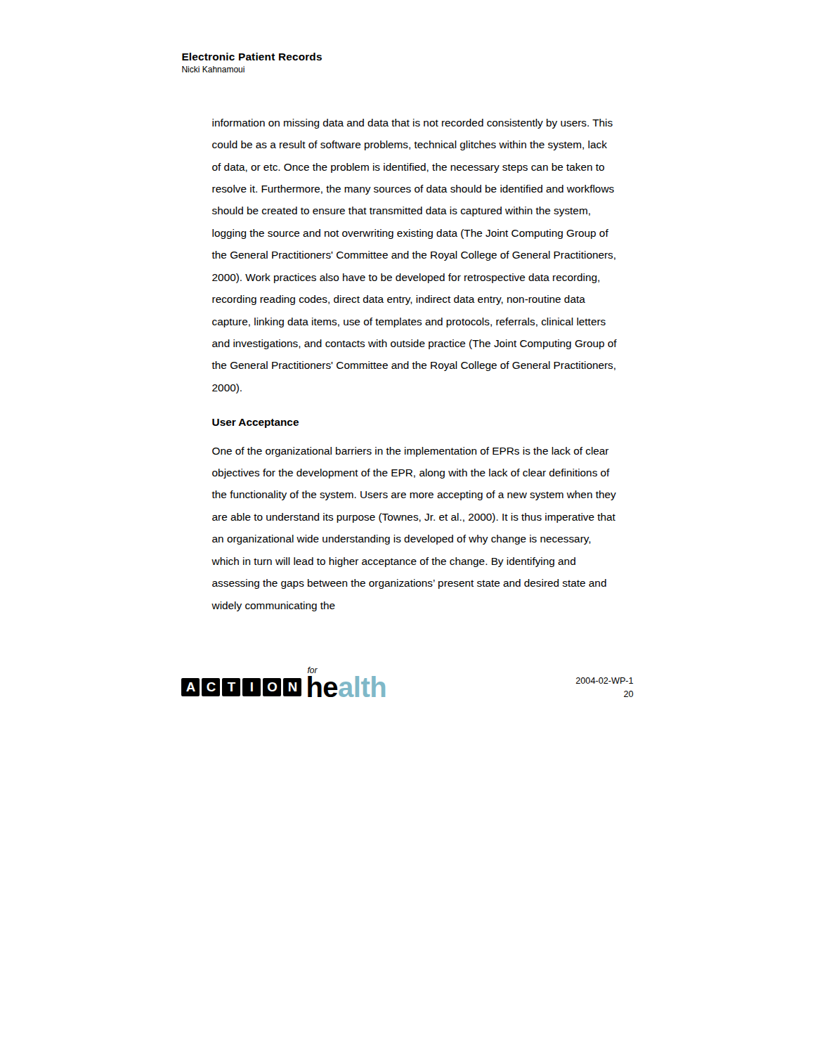Electronic Patient Records
Nicki Kahnamoui
information on missing data and data that is not recorded consistently by users. This could be as a result of software problems, technical glitches within the system, lack of data, or etc. Once the problem is identified, the necessary steps can be taken to resolve it. Furthermore, the many sources of data should be identified and workflows should be created to ensure that transmitted data is captured within the system, logging the source and not overwriting existing data (The Joint Computing Group of the General Practitioners' Committee and the Royal College of General Practitioners, 2000). Work practices also have to be developed for retrospective data recording, recording reading codes, direct data entry, indirect data entry, non-routine data capture, linking data items, use of templates and protocols, referrals, clinical letters and investigations, and contacts with outside practice (The Joint Computing Group of the General Practitioners' Committee and the Royal College of General Practitioners, 2000).
User Acceptance
One of the organizational barriers in the implementation of EPRs is the lack of clear objectives for the development of the EPR, along with the lack of clear definitions of the functionality of the system. Users are more accepting of a new system when they are able to understand its purpose (Townes, Jr. et al., 2000). It is thus imperative that an organizational wide understanding is developed of why change is necessary, which in turn will lead to higher acceptance of the change. By identifying and assessing the gaps between the organizations’ present state and desired state and widely communicating the
ACTION
for he alth
2004-02-WP-1 20